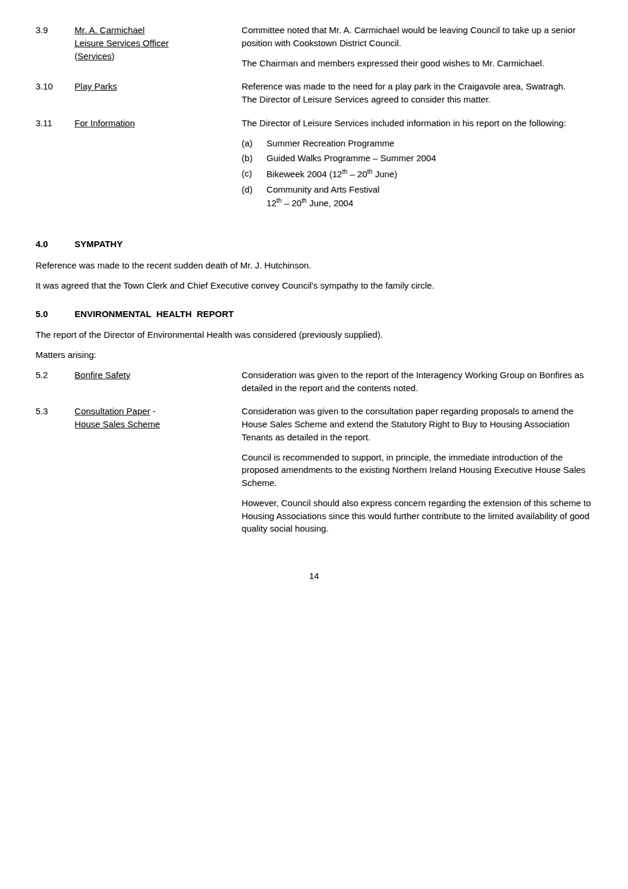| 3.9 | Mr. A. Carmichael Leisure Services Officer ( Services ) | Committee noted that Mr. A. Carmichael would be leaving Council to take up a senior position with Cookstown District Council. The Chairman and members expressed their good wishes to Mr. Carmichael. |
| 3.10 | Play Parks | Reference was made to the need for a play park in the Craigavole area, Swatragh. The Director of Leisure Services agreed to consider this matter. |
| 3.11 | For Information | The Director of Leisure Services included information in his report on the following: (a) Summer Recreation Programme (b) Guided Walks Programme – Summer 2004 (c) Bikeweek 2004 (12 th – 20 th June) (d) Community and Arts Festival 12 th – 20 th June, 2004 |
4.0 SYMPATHY
Reference was made to the recent sudden death of Mr. J. Hutchinson.
It was agreed that the Town Clerk and Chief Executive convey Council’s sympathy to the family circle.
5.0 ENVIRONMENTAL HEALTH REPORT
The report of the Director of Environmental Health was considered (previously supplied).
Matters arising:
| 5.2 | Bonfire Safety | Consideration was given to the report of the Interagency Working Group on Bonfires as detailed in the report and the contents noted. |
| 5.3 | Consultation Paper - House Sales Scheme | Consideration was given to the consultation paper regarding proposals to amend the House Sales Scheme and extend the Statutory Right to Buy to Housing Association Tenants as detailed in the report. Council is recommended to support, in principle, the immediate introduction of the proposed amendments to the existing Northern Ireland Housing Executive House Sales Scheme. However, Council should also express concern regarding the extension of this scheme to Housing Associations since this would further contribute to the limited availability of good quality social housing. |
14